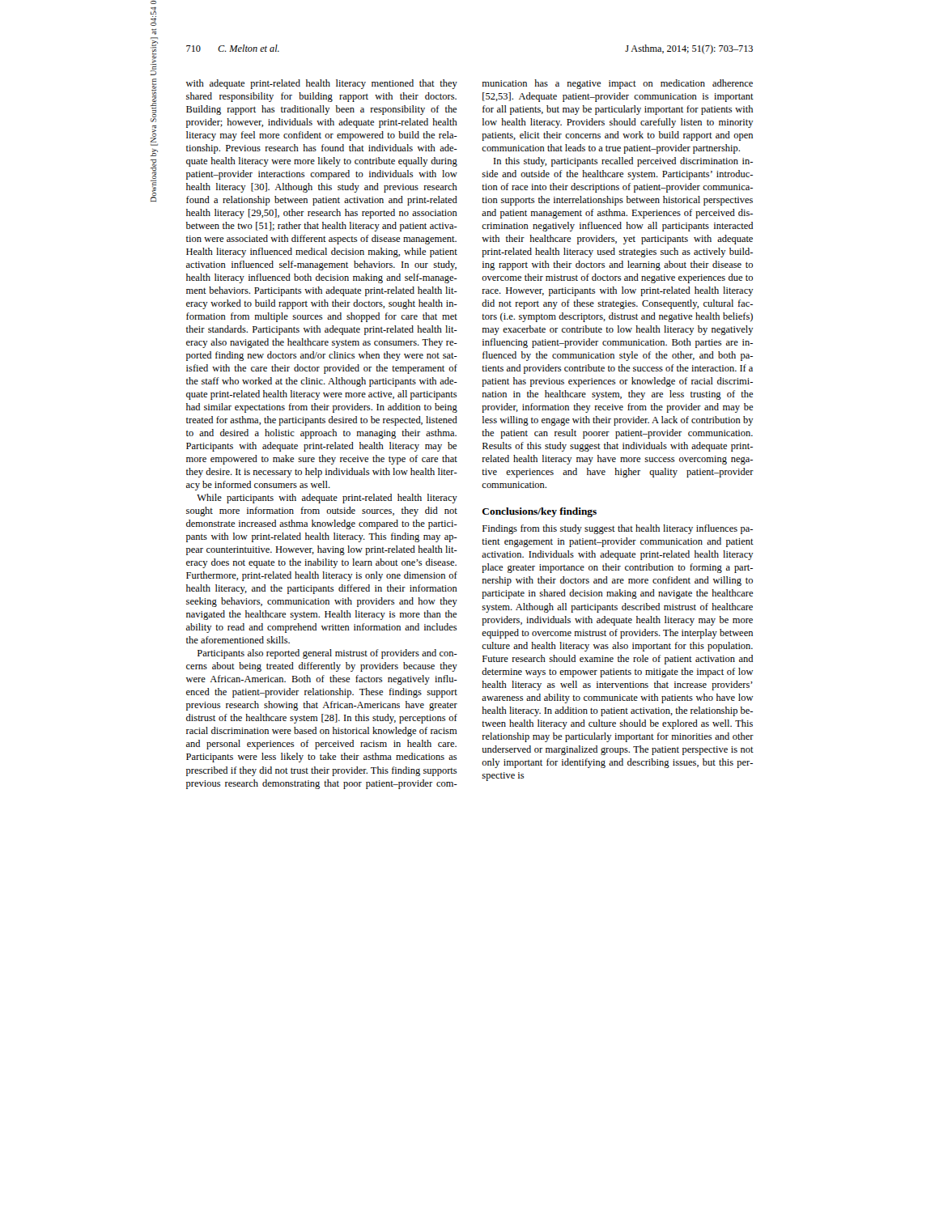Downloaded by [Nova Southeastern University] at 04:54 02 November 2015
710 C. Melton et al.
J Asthma, 2014; 51(7): 703–713
with adequate print-related health literacy mentioned that they shared responsibility for building rapport with their doctors. Building rapport has traditionally been a responsibility of the provider; however, individuals with adequate print-related health literacy may feel more confident or empowered to build the relationship. Previous research has found that individuals with adequate health literacy were more likely to contribute equally during patient–provider interactions compared to individuals with low health literacy [30]. Although this study and previous research found a relationship between patient activation and print-related health literacy [29,50], other research has reported no association between the two [51]; rather that health literacy and patient activation were associated with different aspects of disease management. Health literacy influenced medical decision making, while patient activation influenced self-management behaviors. In our study, health literacy influenced both decision making and self-management behaviors. Participants with adequate print-related health literacy worked to build rapport with their doctors, sought health information from multiple sources and shopped for care that met their standards. Participants with adequate print-related health literacy also navigated the healthcare system as consumers. They reported finding new doctors and/or clinics when they were not satisfied with the care their doctor provided or the temperament of the staff who worked at the clinic. Although participants with adequate print-related health literacy were more active, all participants had similar expectations from their providers. In addition to being treated for asthma, the participants desired to be respected, listened to and desired a holistic approach to managing their asthma. Participants with adequate print-related health literacy may be more empowered to make sure they receive the type of care that they desire. It is necessary to help individuals with low health literacy be informed consumers as well.
While participants with adequate print-related health literacy sought more information from outside sources, they did not demonstrate increased asthma knowledge compared to the participants with low print-related health literacy. This finding may appear counterintuitive. However, having low print-related health literacy does not equate to the inability to learn about one’s disease. Furthermore, print-related health literacy is only one dimension of health literacy, and the participants differed in their information seeking behaviors, communication with providers and how they navigated the healthcare system. Health literacy is more than the ability to read and comprehend written information and includes the aforementioned skills.
Participants also reported general mistrust of providers and concerns about being treated differently by providers because they were African-American. Both of these factors negatively influenced the patient–provider relationship. These findings support previous research showing that African-Americans have greater distrust of the healthcare system [28]. In this study, perceptions of racial discrimination were based on historical knowledge of racism and personal experiences of perceived racism in health care. Participants were less likely to take their asthma medications as prescribed if they did not trust their provider. This finding supports previous research demonstrating that poor patient–provider communication has a negative impact on medication adherence [52,53]. Adequate patient–provider communication is important for all patients, but may be particularly important for patients with low health literacy. Providers should carefully listen to minority patients, elicit their concerns and work to build rapport and open communication that leads to a true patient–provider partnership.
In this study, participants recalled perceived discrimination inside and outside of the healthcare system. Participants’ introduction of race into their descriptions of patient–provider communication supports the interrelationships between historical perspectives and patient management of asthma. Experiences of perceived discrimination negatively influenced how all participants interacted with their healthcare providers, yet participants with adequate print-related health literacy used strategies such as actively building rapport with their doctors and learning about their disease to overcome their mistrust of doctors and negative experiences due to race. However, participants with low print-related health literacy did not report any of these strategies. Consequently, cultural factors (i.e. symptom descriptors, distrust and negative health beliefs) may exacerbate or contribute to low health literacy by negatively influencing patient–provider communication. Both parties are influenced by the communication style of the other, and both patients and providers contribute to the success of the interaction. If a patient has previous experiences or knowledge of racial discrimination in the healthcare system, they are less trusting of the provider, information they receive from the provider and may be less willing to engage with their provider. A lack of contribution by the patient can result poorer patient–provider communication. Results of this study suggest that individuals with adequate print-related health literacy may have more success overcoming negative experiences and have higher quality patient–provider communication.
Conclusions/key findings
Findings from this study suggest that health literacy influences patient engagement in patient–provider communication and patient activation. Individuals with adequate print-related health literacy place greater importance on their contribution to forming a partnership with their doctors and are more confident and willing to participate in shared decision making and navigate the healthcare system. Although all participants described mistrust of healthcare providers, individuals with adequate health literacy may be more equipped to overcome mistrust of providers. The interplay between culture and health literacy was also important for this population. Future research should examine the role of patient activation and determine ways to empower patients to mitigate the impact of low health literacy as well as interventions that increase providers’ awareness and ability to communicate with patients who have low health literacy. In addition to patient activation, the relationship between health literacy and culture should be explored as well. This relationship may be particularly important for minorities and other underserved or marginalized groups. The patient perspective is not only important for identifying and describing issues, but this perspective is